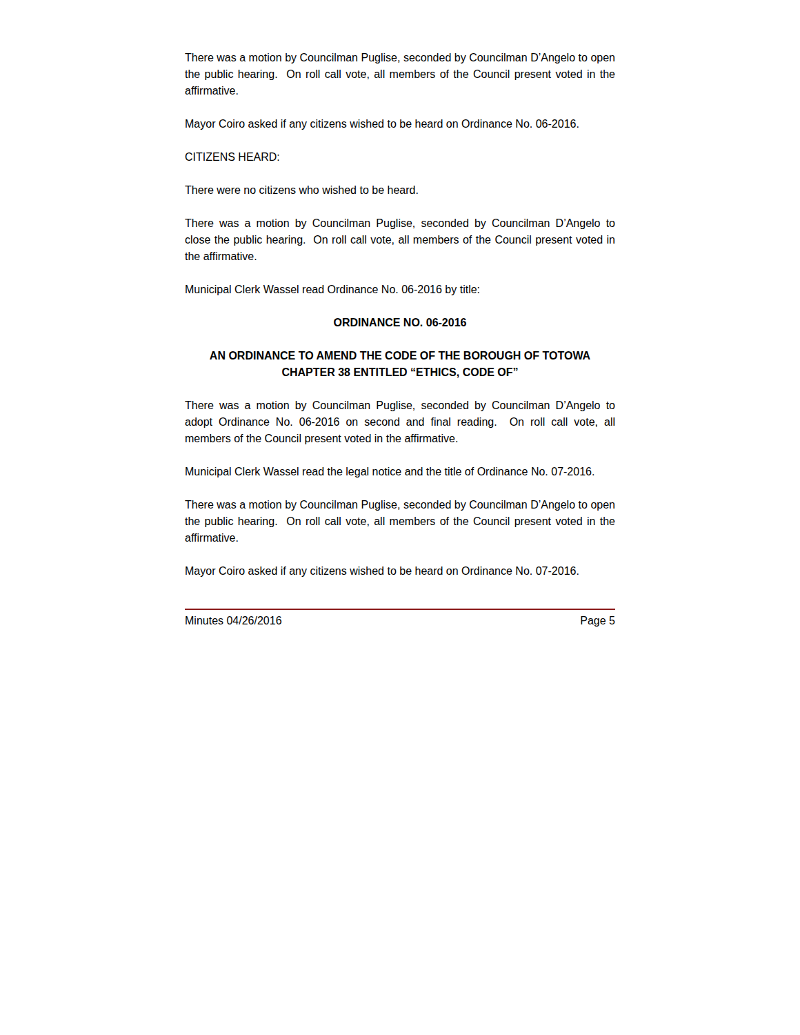There was a motion by Councilman Puglise, seconded by Councilman D’Angelo to open the public hearing. On roll call vote, all members of the Council present voted in the affirmative.
Mayor Coiro asked if any citizens wished to be heard on Ordinance No. 06-2016.
CITIZENS HEARD:
There were no citizens who wished to be heard.
There was a motion by Councilman Puglise, seconded by Councilman D’Angelo to close the public hearing. On roll call vote, all members of the Council present voted in the affirmative.
Municipal Clerk Wassel read Ordinance No. 06-2016 by title:
ORDINANCE NO. 06-2016
AN ORDINANCE TO AMEND THE CODE OF THE BOROUGH OF TOTOWA
CHAPTER 38 ENTITLED “ETHICS, CODE OF”
There was a motion by Councilman Puglise, seconded by Councilman D’Angelo to adopt Ordinance No. 06-2016 on second and final reading. On roll call vote, all members of the Council present voted in the affirmative.
Municipal Clerk Wassel read the legal notice and the title of Ordinance No. 07-2016.
There was a motion by Councilman Puglise, seconded by Councilman D’Angelo to open the public hearing. On roll call vote, all members of the Council present voted in the affirmative.
Mayor Coiro asked if any citizens wished to be heard on Ordinance No. 07-2016.
Minutes 04/26/2016 Page 5